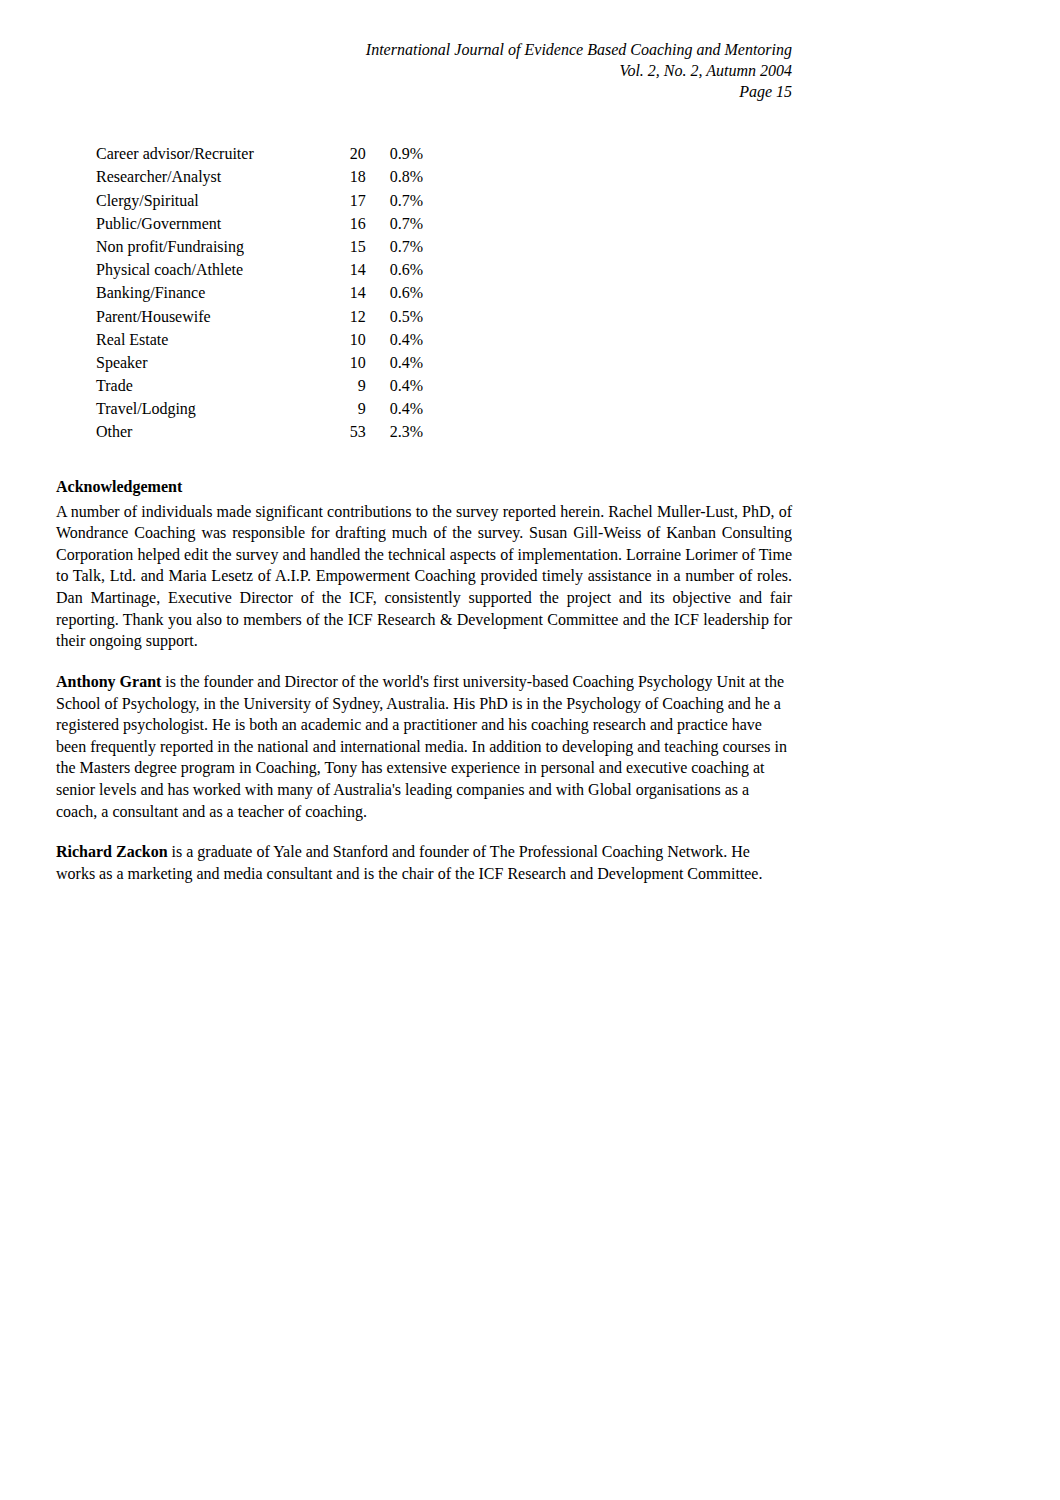International Journal of Evidence Based Coaching and Mentoring
Vol. 2, No. 2, Autumn 2004
Page 15
| Career advisor/Recruiter | 20 | 0.9% |
| Researcher/Analyst | 18 | 0.8% |
| Clergy/Spiritual | 17 | 0.7% |
| Public/Government | 16 | 0.7% |
| Non profit/Fundraising | 15 | 0.7% |
| Physical coach/Athlete | 14 | 0.6% |
| Banking/Finance | 14 | 0.6% |
| Parent/Housewife | 12 | 0.5% |
| Real Estate | 10 | 0.4% |
| Speaker | 10 | 0.4% |
| Trade | 9 | 0.4% |
| Travel/Lodging | 9 | 0.4% |
| Other | 53 | 2.3% |
Acknowledgement
A number of individuals made significant contributions to the survey reported herein. Rachel Muller-Lust, PhD, of Wondrance Coaching was responsible for drafting much of the survey. Susan Gill-Weiss of Kanban Consulting Corporation helped edit the survey and handled the technical aspects of implementation. Lorraine Lorimer of Time to Talk, Ltd. and Maria Lesetz of A.I.P. Empowerment Coaching provided timely assistance in a number of roles. Dan Martinage, Executive Director of the ICF, consistently supported the project and its objective and fair reporting. Thank you also to members of the ICF Research & Development Committee and the ICF leadership for their ongoing support.
Anthony Grant is the founder and Director of the world's first university-based Coaching Psychology Unit at the School of Psychology, in the University of Sydney, Australia. His PhD is in the Psychology of Coaching and he a registered psychologist. He is both an academic and a practitioner and his coaching research and practice have been frequently reported in the national and international media. In addition to developing and teaching courses in the Masters degree program in Coaching, Tony has extensive experience in personal and executive coaching at senior levels and has worked with many of Australia's leading companies and with Global organisations as a coach, a consultant and as a teacher of coaching.
Richard Zackon is a graduate of Yale and Stanford and founder of The Professional Coaching Network. He works as a marketing and media consultant and is the chair of the ICF Research and Development Committee.